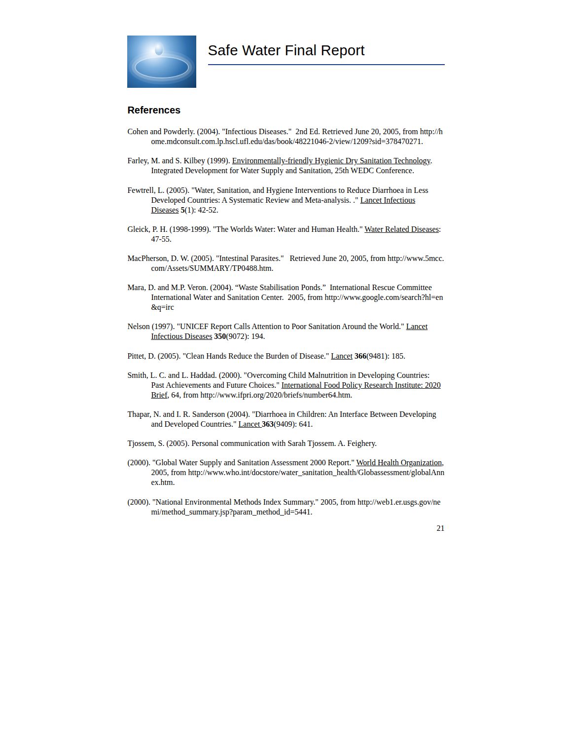Safe Water Final Report
References
Cohen and Powderly. (2004). "Infectious Diseases." 2nd Ed. Retrieved June 20, 2005, from http://home.mdconsult.com.lp.hscl.ufl.edu/das/book/48221046-2/view/1209?sid=378470271.
Farley, M. and S. Kilbey (1999). Environmentally-friendly Hygienic Dry Sanitation Technology. Integrated Development for Water Supply and Sanitation, 25th WEDC Conference.
Fewtrell, L. (2005). "Water, Sanitation, and Hygiene Interventions to Reduce Diarrhoea in Less Developed Countries: A Systematic Review and Meta-analysis. ." Lancet Infectious Diseases 5(1): 42-52.
Gleick, P. H. (1998-1999). "The Worlds Water: Water and Human Health." Water Related Diseases: 47-55.
MacPherson, D. W. (2005). "Intestinal Parasites." Retrieved June 20, 2005, from http://www.5mcc.com/Assets/SUMMARY/TP0488.htm.
Mara, D. and M.P. Veron. (2004). “Waste Stabilisation Ponds.” International Rescue Committee International Water and Sanitation Center. 2005, from http://www.google.com/search?hl=en&q=irc
Nelson (1997). "UNICEF Report Calls Attention to Poor Sanitation Around the World." Lancet Infectious Diseases 350(9072): 194.
Pittet, D. (2005). "Clean Hands Reduce the Burden of Disease." Lancet 366(9481): 185.
Smith, L. C. and L. Haddad. (2000). "Overcoming Child Malnutrition in Developing Countries: Past Achievements and Future Choices." International Food Policy Research Institute: 2020 Brief, 64, from http://www.ifpri.org/2020/briefs/number64.htm.
Thapar, N. and I. R. Sanderson (2004). "Diarrhoea in Children: An Interface Between Developing and Developed Countries." Lancet 363(9409): 641.
Tjossem, S. (2005). Personal communication with Sarah Tjossem. A. Feighery.
(2000). "Global Water Supply and Sanitation Assessment 2000 Report." World Health Organization, 2005, from http://www.who.int/docstore/water_sanitation_health/Globassessment/globalAnnex.htm.
(2000). "National Environmental Methods Index Summary." 2005, from http://web1.er.usgs.gov/nemi/method_summary.jsp?param_method_id=5441.
21